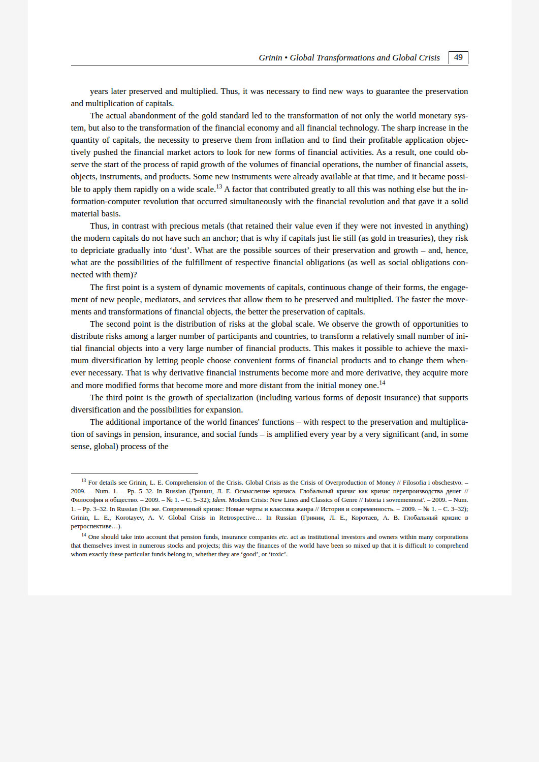Grinin • Global Transformations and Global Crisis
49
years later preserved and multiplied. Thus, it was necessary to find new ways to guarantee the preservation and multiplication of capitals.
The actual abandonment of the gold standard led to the transformation of not only the world monetary system, but also to the transformation of the financial economy and all financial technology. The sharp increase in the quantity of capitals, the necessity to preserve them from inflation and to find their profitable application objectively pushed the financial market actors to look for new forms of financial activities. As a result, one could observe the start of the process of rapid growth of the volumes of financial operations, the number of financial assets, objects, instruments, and products. Some new instruments were already available at that time, and it became possible to apply them rapidly on a wide scale.13 A factor that contributed greatly to all this was nothing else but the information-computer revolution that occurred simultaneously with the financial revolution and that gave it a solid material basis.
Thus, in contrast with precious metals (that retained their value even if they were not invested in anything) the modern capitals do not have such an anchor; that is why if capitals just lie still (as gold in treasuries), they risk to depriciate gradually into ‘dust’. What are the possible sources of their preservation and growth – and, hence, what are the possibilities of the fulfillment of respective financial obligations (as well as social obligations connected with them)?
The first point is a system of dynamic movements of capitals, continuous change of their forms, the engagement of new people, mediators, and services that allow them to be preserved and multiplied. The faster the movements and transformations of financial objects, the better the preservation of capitals.
The second point is the distribution of risks at the global scale. We observe the growth of opportunities to distribute risks among a larger number of participants and countries, to transform a relatively small number of initial financial objects into a very large number of financial products. This makes it possible to achieve the maximum diversification by letting people choose convenient forms of financial products and to change them whenever necessary. That is why derivative financial instruments become more and more derivative, they acquire more and more modified forms that become more and more distant from the initial money one.14
The third point is the growth of specialization (including various forms of deposit insurance) that supports diversification and the possibilities for expansion.
The additional importance of the world finances' functions – with respect to the preservation and multiplication of savings in pension, insurance, and social funds – is amplified every year by a very significant (and, in some sense, global) process of the
13 For details see Grinin, L. E. Comprehension of the Crisis. Global Crisis as the Crisis of Overproduction of Money // Filosofia i obschestvo. – 2009. – Num. 1. – Pp. 5–32. In Russian (Гринин, Л. Е. Осмысление кризиса. Глобальный кризис как кризис перепроизводства денег // Философия и общество. – 2009. – № 1. – С. 5–32); Idem. Modern Crisis: New Lines and Classics of Genre // Istoria i sovremennost'. – 2009. – Num. 1. – Pp. 3–32. In Russian (Он же. Современный кризис: Новые черты и классика жанра // История и современность. – 2009. – № 1. – С. 3–32); Grinin, L. E., Korotayev, A. V. Global Crisis in Retrospective… In Russian (Гринин, Л. Е., Коротаев, А. В. Глобальный кризис в ретроспективе…).
14 One should take into account that pension funds, insurance companies etc. act as institutional investors and owners within many corporations that themselves invest in numerous stocks and projects; this way the finances of the world have been so mixed up that it is difficult to comprehend whom exactly these particular funds belong to, whether they are ‘good’, or ‘toxic’.